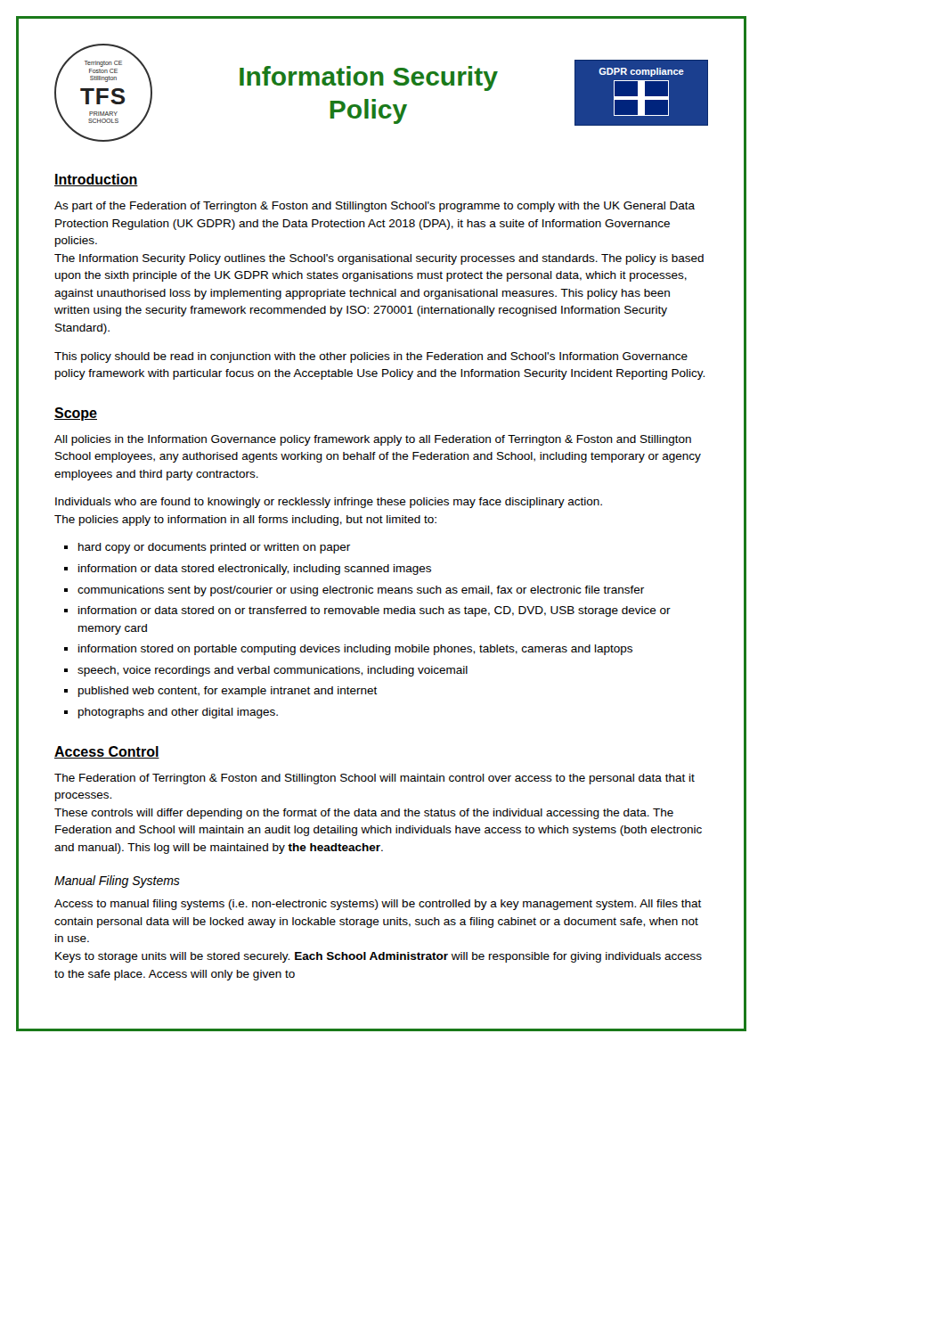Terrington CE
Foston CE
Stillington
TFS
PRIMARY
SCHOOLS
Information Security
Policy
GDPR compliance
Introduction
As part of the Federation of Terrington & Foston and Stillington School's programme to comply with the UK General Data Protection Regulation (UK GDPR) and the Data Protection Act 2018 (DPA), it has a suite of Information Governance policies.
The Information Security Policy outlines the School's organisational security processes and standards. The policy is based upon the sixth principle of the UK GDPR which states organisations must protect the personal data, which it processes, against unauthorised loss by implementing appropriate technical and organisational measures. This policy has been written using the security framework recommended by ISO: 270001 (internationally recognised Information Security Standard).
This policy should be read in conjunction with the other policies in the Federation and School's Information Governance policy framework with particular focus on the Acceptable Use Policy and the Information Security Incident Reporting Policy.
Scope
All policies in the Information Governance policy framework apply to all Federation of Terrington & Foston and Stillington School employees, any authorised agents working on behalf of the Federation and School, including temporary or agency employees and third party contractors.
Individuals who are found to knowingly or recklessly infringe these policies may face disciplinary action.
The policies apply to information in all forms including, but not limited to:
hard copy or documents printed or written on paper
information or data stored electronically, including scanned images
communications sent by post/courier or using electronic means such as email, fax or electronic file transfer
information or data stored on or transferred to removable media such as tape, CD, DVD, USB storage device or memory card
information stored on portable computing devices including mobile phones, tablets, cameras and laptops
speech, voice recordings and verbal communications, including voicemail
published web content, for example intranet and internet
photographs and other digital images.
Access Control
The Federation of Terrington & Foston and Stillington School will maintain control over access to the personal data that it processes.
These controls will differ depending on the format of the data and the status of the individual accessing the data. The Federation and School will maintain an audit log detailing which individuals have access to which systems (both electronic and manual). This log will be maintained by the headteacher.
Manual Filing Systems
Access to manual filing systems (i.e. non-electronic systems) will be controlled by a key management system. All files that contain personal data will be locked away in lockable storage units, such as a filing cabinet or a document safe, when not in use.
Keys to storage units will be stored securely. Each School Administrator will be responsible for giving individuals access to the safe place. Access will only be given to